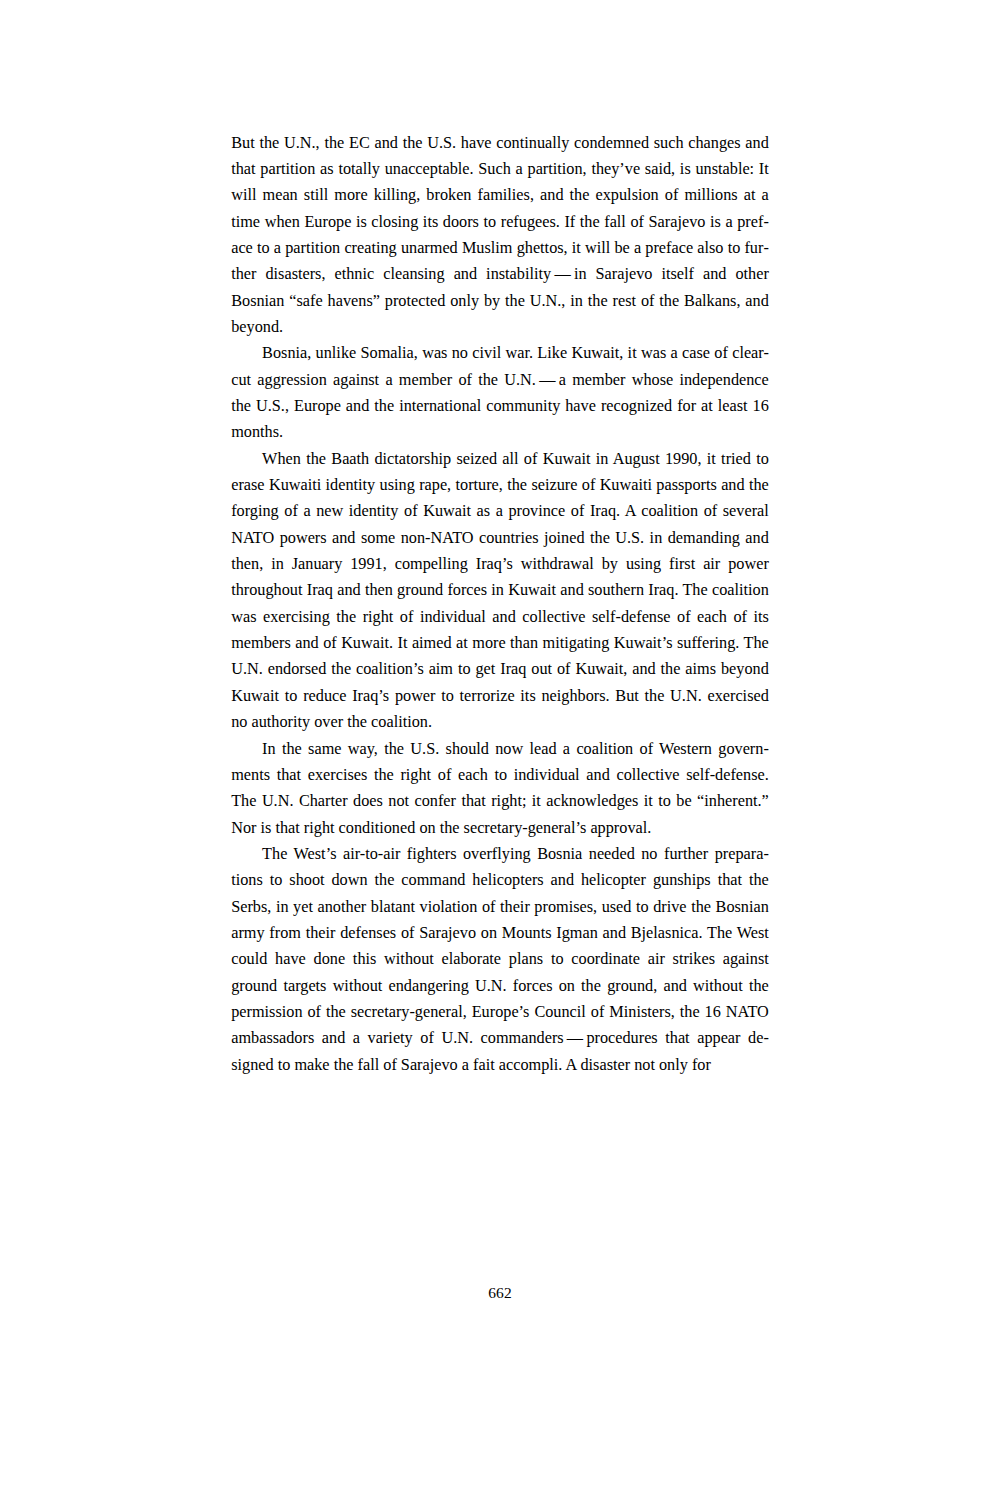But the U.N., the EC and the U.S. have continually condemned such changes and that partition as totally unacceptable. Such a partition, they’ve said, is unstable: It will mean still more killing, broken families, and the expulsion of millions at a time when Europe is closing its doors to refugees. If the fall of Sarajevo is a preface to a partition creating unarmed Muslim ghettos, it will be a preface also to further disasters, ethnic cleansing and instability — in Sarajevo itself and other Bosnian “safe havens” protected only by the U.N., in the rest of the Balkans, and beyond.
Bosnia, unlike Somalia, was no civil war. Like Kuwait, it was a case of clear-cut aggression against a member of the U.N. — a member whose independence the U.S., Europe and the international community have recognized for at least 16 months.
When the Baath dictatorship seized all of Kuwait in August 1990, it tried to erase Kuwaiti identity using rape, torture, the seizure of Kuwaiti passports and the forging of a new identity of Kuwait as a province of Iraq. A coalition of several NATO powers and some non-NATO countries joined the U.S. in demanding and then, in January 1991, compelling Iraq’s withdrawal by using first air power throughout Iraq and then ground forces in Kuwait and southern Iraq. The coalition was exercising the right of individual and collective self-defense of each of its members and of Kuwait. It aimed at more than mitigating Kuwait’s suffering. The U.N. endorsed the coalition’s aim to get Iraq out of Kuwait, and the aims beyond Kuwait to reduce Iraq’s power to terrorize its neighbors. But the U.N. exercised no authority over the coalition.
In the same way, the U.S. should now lead a coalition of Western governments that exercises the right of each to individual and collective self-defense. The U.N. Charter does not confer that right; it acknowledges it to be “inherent.” Nor is that right conditioned on the secretary-general’s approval.
The West’s air-to-air fighters overflying Bosnia needed no further preparations to shoot down the command helicopters and helicopter gunships that the Serbs, in yet another blatant violation of their promises, used to drive the Bosnian army from their defenses of Sarajevo on Mounts Igman and Bjelasnica. The West could have done this without elaborate plans to coordinate air strikes against ground targets without endangering U.N. forces on the ground, and without the permission of the secretary-general, Europe’s Council of Ministers, the 16 NATO ambassadors and a variety of U.N. commanders — procedures that appear designed to make the fall of Sarajevo a fait accompli. A disaster not only for
662